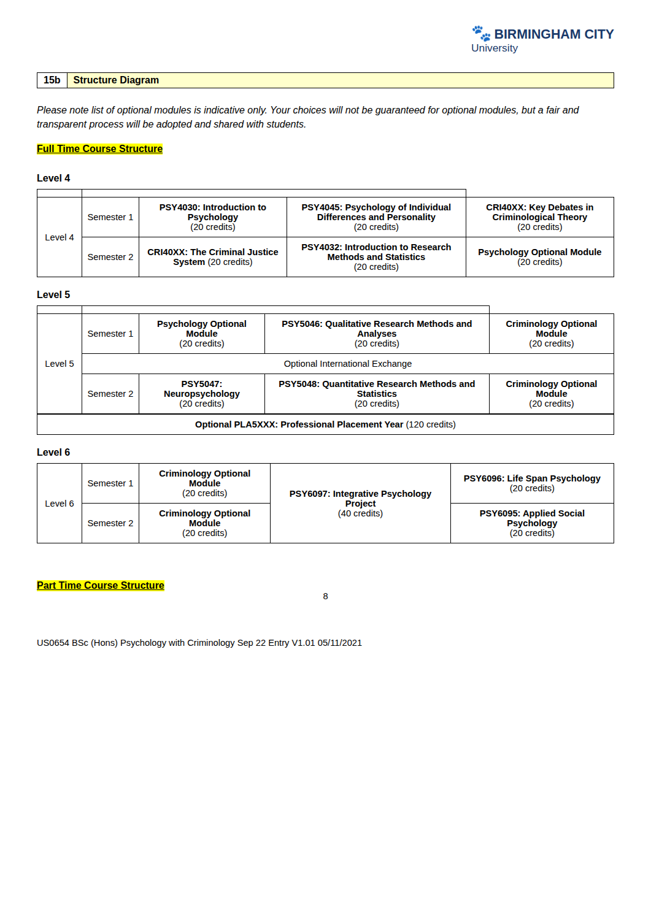🐾 BIRMINGHAM CITY
University
15b
Structure Diagram
Please note list of optional modules is indicative only. Your choices will not be guaranteed for optional modules, but a fair and transparent process will be adopted and shared with students.
Full Time Course Structure
Level 4
| Level 4 | Semester 1 | PSY4030: Introduction to Psychology (20 credits) | PSY4045: Psychology of Individual Differences and Personality (20 credits) | CRI40XX: Key Debates in Criminological Theory (20 credits) |
| Semester 2 | CRI40XX: The Criminal Justice System (20 credits) | PSY4032: Introduction to Research Methods and Statistics (20 credits) | Psychology Optional Module (20 credits) |
Level 5
| Level 5 | Semester 1 | Psychology Optional Module (20 credits) | PSY5046: Qualitative Research Methods and Analyses (20 credits) | Criminology Optional Module (20 credits) |
| Optional International Exchange |
| Semester 2 | PSY5047: Neuropsychology (20 credits) | PSY5048: Quantitative Research Methods and Statistics (20 credits) | Criminology Optional Module (20 credits) |
| Optional PLA5XXX: Professional Placement Year (120 credits) |
Level 6
| Level 6 | Semester 1 | Criminology Optional Module (20 credits) | PSY6097: Integrative Psychology Project (40 credits) | PSY6096: Life Span Psychology (20 credits) |
| Semester 2 | Criminology Optional Module (20 credits) | PSY6095: Applied Social Psychology (20 credits) |
Part Time Course Structure
8
US0654 BSc (Hons) Psychology with Criminology Sep 22 Entry V1.01 05/11/2021